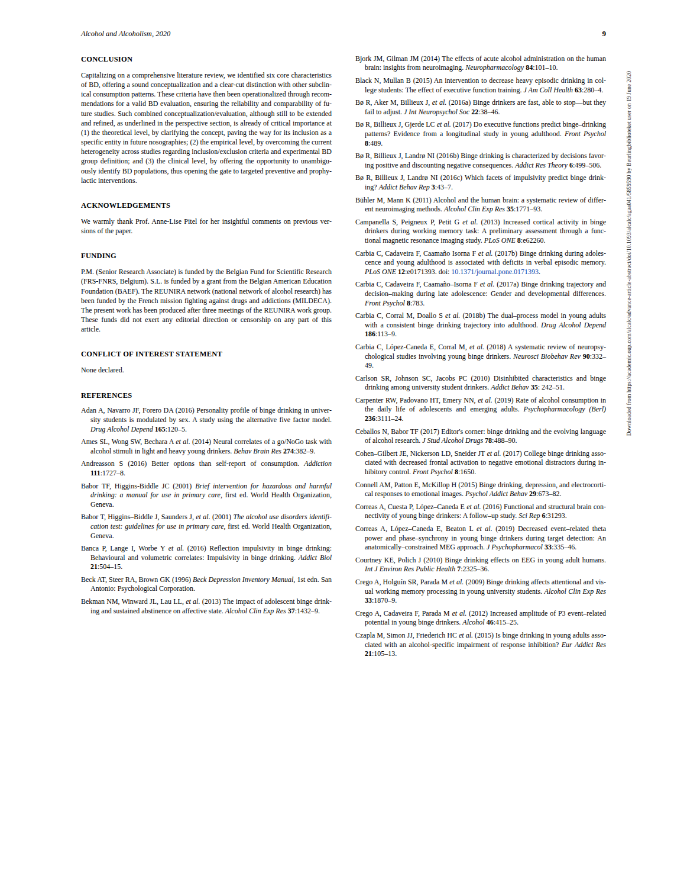Alcohol and Alcoholism, 2020
9
Downloaded from https://academic.oup.com/alcalc/advance-article-abstract/doi/10.1093/alcalc/agaa041/5859590 by Beurlingbiblioteket user on 19 June 2020
Conclusion
Capitalizing on a comprehensive literature review, we identified six core characteristics of BD, offering a sound conceptualization and a clear-cut distinction with other subclinical consumption patterns. These criteria have then been operationalized through recommendations for a valid BD evaluation, ensuring the reliability and comparability of future studies. Such combined conceptualization/evaluation, although still to be extended and refined, as underlined in the perspective section, is already of critical importance at (1) the theoretical level, by clarifying the concept, paving the way for its inclusion as a specific entity in future nosographies; (2) the empirical level, by overcoming the current heterogeneity across studies regarding inclusion/exclusion criteria and experimental BD group definition; and (3) the clinical level, by offering the opportunity to unambiguously identify BD populations, thus opening the gate to targeted preventive and prophylactic interventions.
Acknowledgements
We warmly thank Prof. Anne-Lise Pitel for her insightful comments on previous versions of the paper.
Funding
P.M. (Senior Research Associate) is funded by the Belgian Fund for Scientific Research (FRS-FNRS, Belgium). S.L. is funded by a grant from the Belgian American Education Foundation (BAEF). The REUNIRA network (national network of alcohol research) has been funded by the French mission fighting against drugs and addictions (MILDECA). The present work has been produced after three meetings of the REUNIRA work group. These funds did not exert any editorial direction or censorship on any part of this article.
Conflict of Interest Statement
None declared.
References
Adan A, Navarro JF, Forero DA (2016) Personality profile of binge drinking in university students is modulated by sex. A study using the alternative five factor model. Drug Alcohol Depend 165:120–5.
Ames SL, Wong SW, Bechara A et al. (2014) Neural correlates of a go/NoGo task with alcohol stimuli in light and heavy young drinkers. Behav Brain Res 274:382–9.
Andreasson S (2016) Better options than self-report of consumption. Addiction 111:1727–8.
Babor TF, Higgins-Biddle JC (2001) Brief intervention for hazardous and harmful drinking: a manual for use in primary care, first ed. World Health Organization, Geneva.
Babor T, Higgins–Biddle J, Saunders J, et al. (2001) The alcohol use disorders identification test: guidelines for use in primary care, first ed. World Health Organization, Geneva.
Banca P, Lange I, Worbe Y et al. (2016) Reflection impulsivity in binge drinking: Behavioural and volumetric correlates: Impulsivity in binge drinking. Addict Biol 21:504–15.
Beck AT, Steer RA, Brown GK (1996) Beck Depression Inventory Manual, 1st edn. San Antonio: Psychological Corporation.
Bekman NM, Winward JL, Lau LL, et al. (2013) The impact of adolescent binge drinking and sustained abstinence on affective state. Alcohol Clin Exp Res 37:1432–9.
Bjork JM, Gilman JM (2014) The effects of acute alcohol administration on the human brain: insights from neuroimaging. Neuropharmacology 84:101–10.
Black N, Mullan B (2015) An intervention to decrease heavy episodic drinking in college students: The effect of executive function training. J Am Coll Health 63:280–4.
Bø R, Aker M, Billieux J, et al. (2016a) Binge drinkers are fast, able to stop—but they fail to adjust. J Int Neuropsychol Soc 22:38–46.
Bø R, Billieux J, Gjerde LC et al. (2017) Do executive functions predict binge–drinking patterns? Evidence from a longitudinal study in young adulthood. Front Psychol 8:489.
Bø R, Billieux J, Landrø NI (2016b) Binge drinking is characterized by decisions favoring positive and discounting negative consequences. Addict Res Theory 6:499–506.
Bø R, Billieux J, Landrø NI (2016c) Which facets of impulsivity predict binge drinking? Addict Behav Rep 3:43–7.
Bühler M, Mann K (2011) Alcohol and the human brain: a systematic review of different neuroimaging methods. Alcohol Clin Exp Res 35:1771–93.
Campanella S, Peigneux P, Petit G et al. (2013) Increased cortical activity in binge drinkers during working memory task: A preliminary assessment through a functional magnetic resonance imaging study. PLoS ONE 8:e62260.
Carbia C, Cadaveira F, Caamaño Isorna F et al. (2017b) Binge drinking during adolescence and young adulthood is associated with deficits in verbal episodic memory. PLoS ONE 12:e0171393. doi: 10.1371/journal.pone.0171393.
Carbia C, Cadaveira F, Caamaño–Isorna F et al. (2017a) Binge drinking trajectory and decision–making during late adolescence: Gender and developmental differences. Front Psychol 8:783.
Carbia C, Corral M, Doallo S et al. (2018b) The dual–process model in young adults with a consistent binge drinking trajectory into adulthood. Drug Alcohol Depend 186:113–9.
Carbia C, López-Caneda E, Corral M, et al. (2018) A systematic review of neuropsychological studies involving young binge drinkers. Neurosci Biobehav Rev 90:332–49.
Carlson SR, Johnson SC, Jacobs PC (2010) Disinhibited characteristics and binge drinking among university student drinkers. Addict Behav 35: 242–51.
Carpenter RW, Padovano HT, Emery NN, et al. (2019) Rate of alcohol consumption in the daily life of adolescents and emerging adults. Psychopharmacology (Berl) 236:3111–24.
Ceballos N, Babor TF (2017) Editor's corner: binge drinking and the evolving language of alcohol research. J Stud Alcohol Drugs 78:488–90.
Cohen–Gilbert JE, Nickerson LD, Sneider JT et al. (2017) College binge drinking associated with decreased frontal activation to negative emotional distractors during inhibitory control. Front Psychol 8:1650.
Connell AM, Patton E, McKillop H (2015) Binge drinking, depression, and electrocortical responses to emotional images. Psychol Addict Behav 29:673–82.
Correas A, Cuesta P, López–Caneda E et al. (2016) Functional and structural brain connectivity of young binge drinkers: A follow–up study. Sci Rep 6:31293.
Correas A, López–Caneda E, Beaton L et al. (2019) Decreased event–related theta power and phase–synchrony in young binge drinkers during target detection: An anatomically–constrained MEG approach. J Psychopharmacol 33:335–46.
Courtney KE, Polich J (2010) Binge drinking effects on EEG in young adult humans. Int J Environ Res Public Health 7:2325–36.
Crego A, Holguín SR, Parada M et al. (2009) Binge drinking affects attentional and visual working memory processing in young university students. Alcohol Clin Exp Res 33:1870–9.
Crego A, Cadaveira F, Parada M et al. (2012) Increased amplitude of P3 event–related potential in young binge drinkers. Alcohol 46:415–25.
Czapla M, Simon JJ, Friederich HC et al. (2015) Is binge drinking in young adults associated with an alcohol-specific impairment of response inhibition? Eur Addict Res 21:105–13.